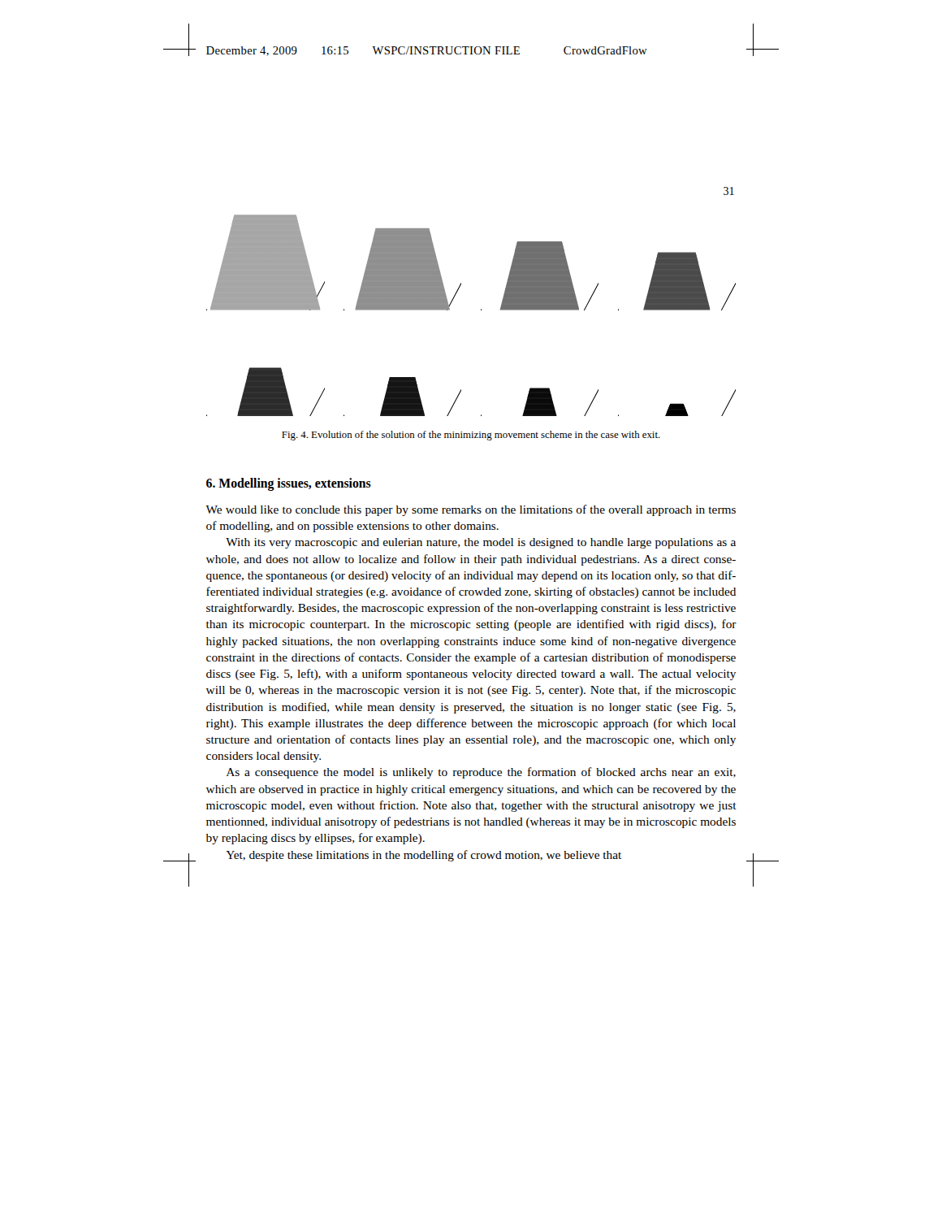December 4, 2009 16:15 WSPC/INSTRUCTION FILE CrowdGradFlow
31
Fig. 4. Evolution of the solution of the minimizing movement scheme in the case with exit.
6. Modelling issues, extensions
We would like to conclude this paper by some remarks on the limitations of the overall approach in terms of modelling, and on possible extensions to other domains.
With its very macroscopic and eulerian nature, the model is designed to handle large populations as a whole, and does not allow to localize and follow in their path individual pedestrians. As a direct consequence, the spontaneous (or desired) velocity of an individual may depend on its location only, so that differentiated individual strategies (e.g. avoidance of crowded zone, skirting of obstacles) cannot be included straightforwardly. Besides, the macroscopic expression of the non-overlapping constraint is less restrictive than its microcopic counterpart. In the microscopic setting (people are identified with rigid discs), for highly packed situations, the non overlapping constraints induce some kind of non-negative divergence constraint in the directions of contacts. Consider the example of a cartesian distribution of monodisperse discs (see Fig. 5, left), with a uniform spontaneous velocity directed toward a wall. The actual velocity will be 0, whereas in the macroscopic version it is not (see Fig. 5, center). Note that, if the microscopic distribution is modified, while mean density is preserved, the situation is no longer static (see Fig. 5, right). This example illustrates the deep difference between the microscopic approach (for which local structure and orientation of contacts lines play an essential role), and the macroscopic one, which only considers local density.
As a consequence the model is unlikely to reproduce the formation of blocked archs near an exit, which are observed in practice in highly critical emergency situations, and which can be recovered by the microscopic model, even without friction. Note also that, together with the structural anisotropy we just mentionned, individual anisotropy of pedestrians is not handled (whereas it may be in microscopic models by replacing discs by ellipses, for example).
Yet, despite these limitations in the modelling of crowd motion, we believe that